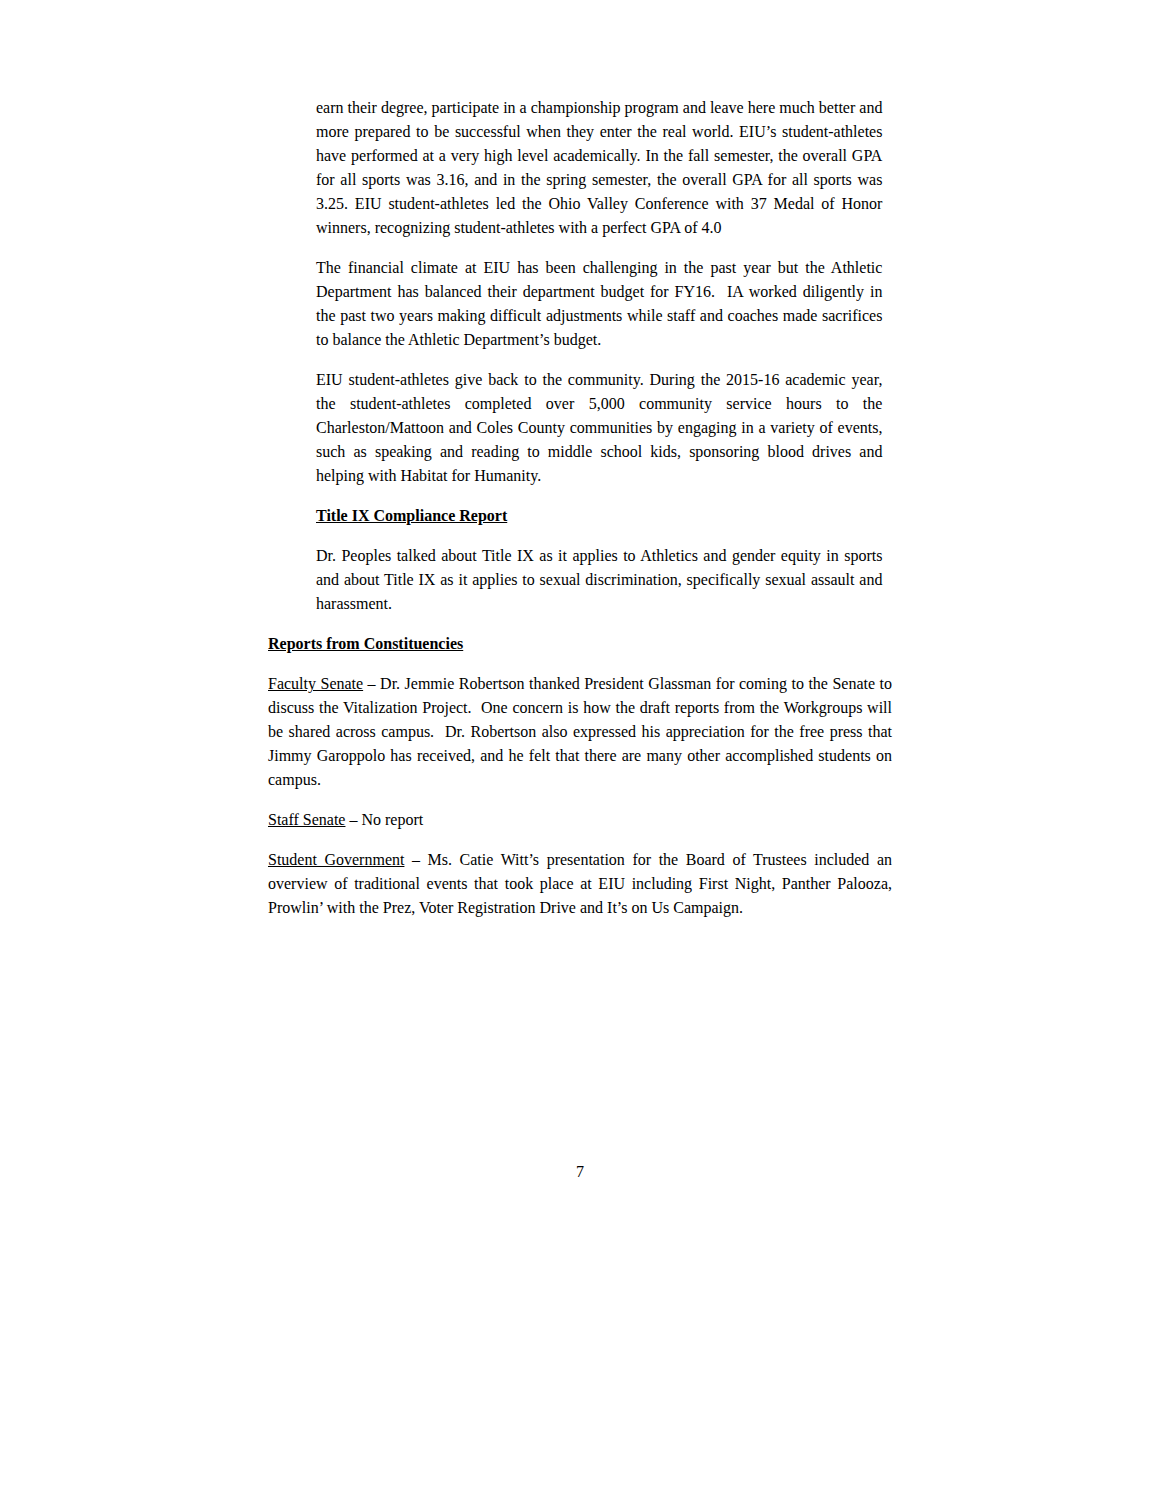earn their degree, participate in a championship program and leave here much better and more prepared to be successful when they enter the real world. EIU’s student-athletes have performed at a very high level academically. In the fall semester, the overall GPA for all sports was 3.16, and in the spring semester, the overall GPA for all sports was 3.25. EIU student-athletes led the Ohio Valley Conference with 37 Medal of Honor winners, recognizing student-athletes with a perfect GPA of 4.0
The financial climate at EIU has been challenging in the past year but the Athletic Department has balanced their department budget for FY16. IA worked diligently in the past two years making difficult adjustments while staff and coaches made sacrifices to balance the Athletic Department’s budget.
EIU student-athletes give back to the community. During the 2015-16 academic year, the student-athletes completed over 5,000 community service hours to the Charleston/Mattoon and Coles County communities by engaging in a variety of events, such as speaking and reading to middle school kids, sponsoring blood drives and helping with Habitat for Humanity.
Title IX Compliance Report
Dr. Peoples talked about Title IX as it applies to Athletics and gender equity in sports and about Title IX as it applies to sexual discrimination, specifically sexual assault and harassment.
Reports from Constituencies
Faculty Senate – Dr. Jemmie Robertson thanked President Glassman for coming to the Senate to discuss the Vitalization Project. One concern is how the draft reports from the Workgroups will be shared across campus. Dr. Robertson also expressed his appreciation for the free press that Jimmy Garoppolo has received, and he felt that there are many other accomplished students on campus.
Staff Senate – No report
Student Government – Ms. Catie Witt’s presentation for the Board of Trustees included an overview of traditional events that took place at EIU including First Night, Panther Palooza, Prowlin’ with the Prez, Voter Registration Drive and It’s on Us Campaign.
7